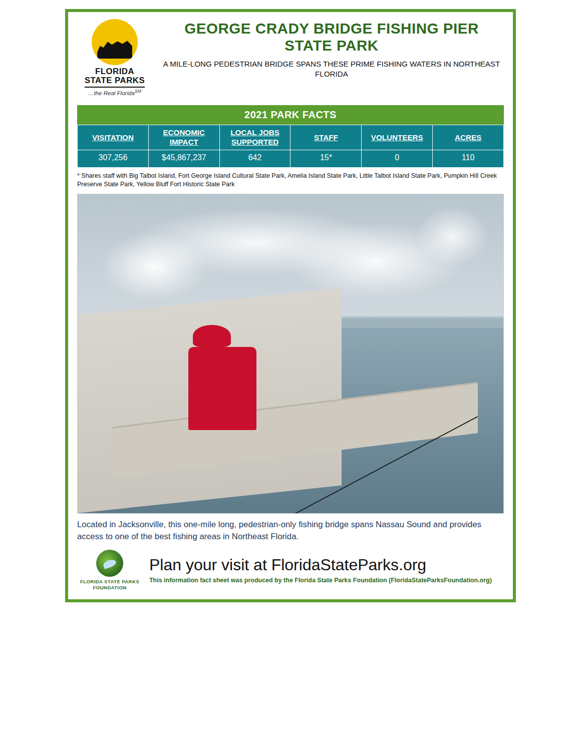FLORIDA
STATE PARKS
…the Real FloridaSM
GEORGE CRADY BRIDGE FISHING PIER
STATE PARK
A mile-long pedestrian bridge spans these prime fishing waters in Northeast Florida
2021 PARK FACTS
| VISITATION | ECONOMIC IMPACT | LOCAL JOBS SUPPORTED | STAFF | VOLUNTEERS | ACRES |
| --- | --- | --- | --- | --- | --- |
| 307,256 | $45,867,237 | 642 | 15* | 0 | 110 |
* Shares staff with Big Talbot Island, Fort George Island Cultural State Park, Amelia Island State Park, Little Talbot Island State Park, Pumpkin Hill Creek Preserve State Park, Yellow Bluff Fort Historic State Park
Located in Jacksonville, this one-mile long, pedestrian-only fishing bridge spans Nassau Sound and provides access to one of the best fishing areas in Northeast Florida.
FLORIDA STATE PARKS
FOUNDATION
Plan your visit at FloridaStateParks.org
This information fact sheet was produced by the Florida State Parks Foundation (FloridaStateParksFoundation.org)